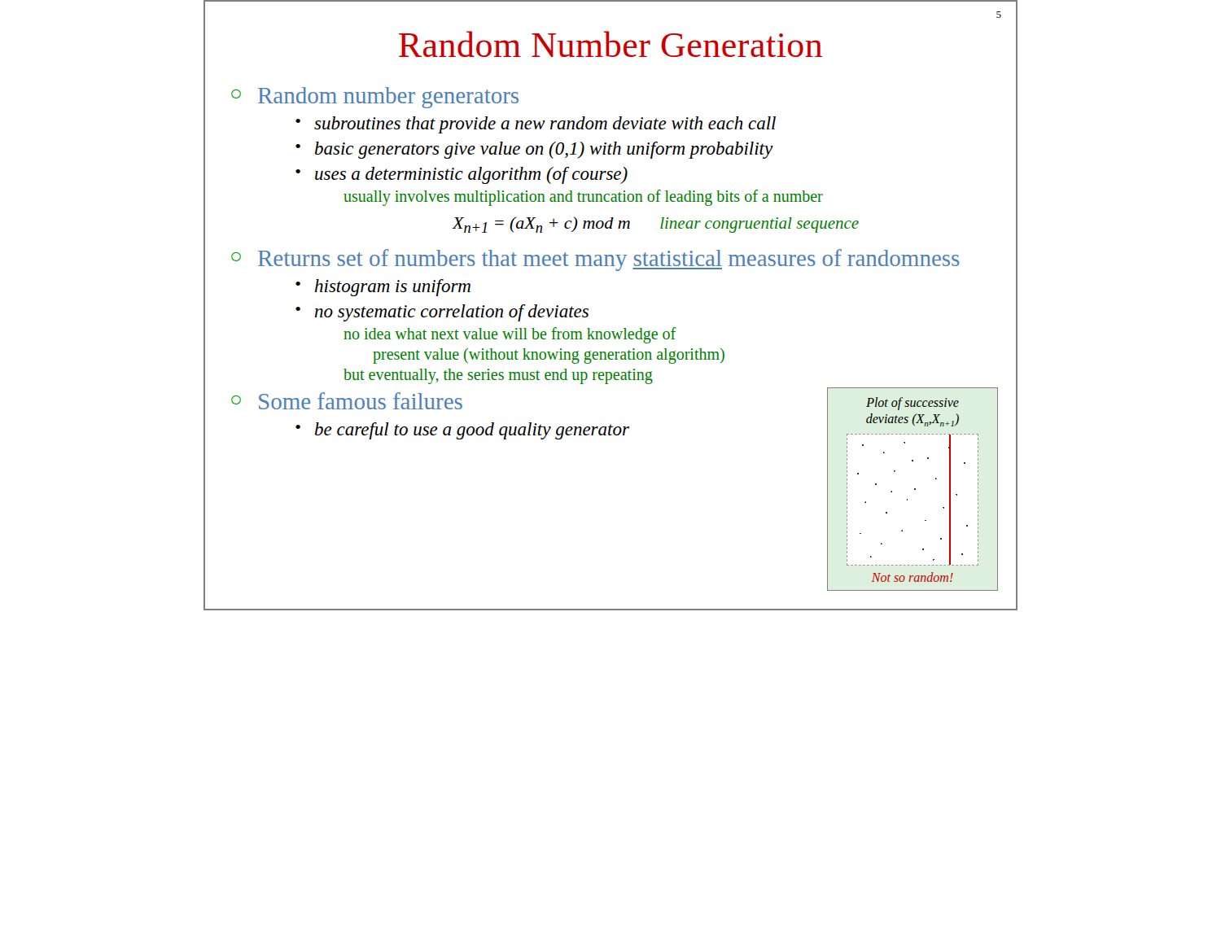5
Random Number Generation
Random number generators
subroutines that provide a new random deviate with each call
basic generators give value on (0,1) with uniform probability
uses a deterministic algorithm (of course)
usually involves multiplication and truncation of leading bits of a number
Xn+1 = (aXn + c) mod m linear congruential sequence
Returns set of numbers that meet many statistical measures of randomness
histogram is uniform
no systematic correlation of deviates
no idea what next value will be from knowledge of present value (without knowing generation algorithm)
but eventually, the series must end up repeating
Some famous failures
be careful to use a good quality generator
Plot of successive
deviates (Xn,Xn+1)
Not so random!